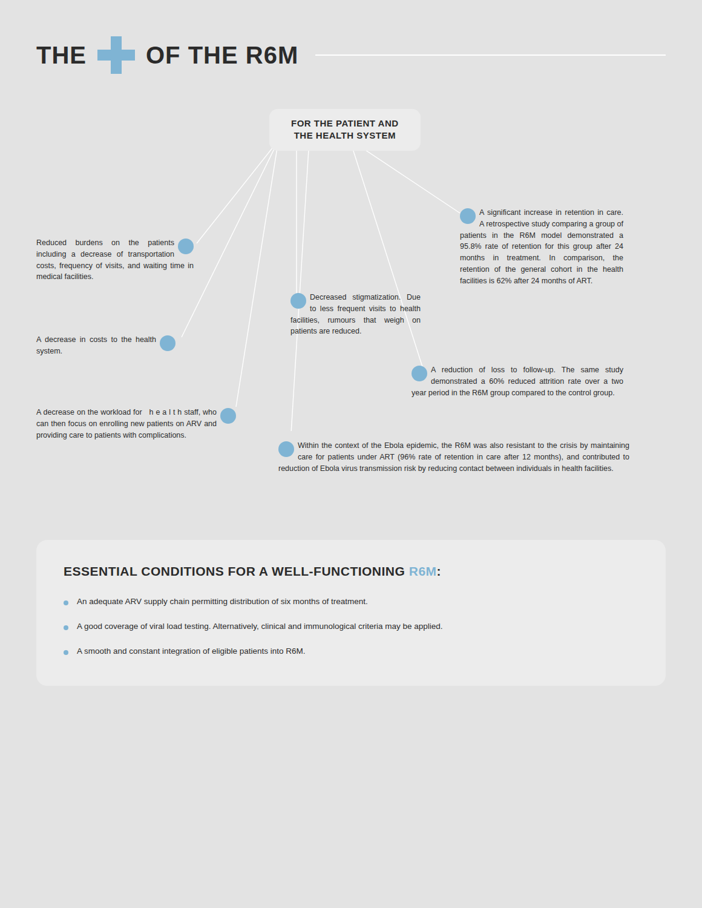THE
OF THE R6M
FOR THE PATIENT AND
THE HEALTH SYSTEM
Reduced burdens on the patients including a decrease of transportation costs, frequency of visits, and waiting time in medical facilities.
A decrease in costs to the health system.
A decrease on the workload for h e a l t h staff, who can then focus on enrolling new patients on ARV and providing care to patients with complications.
Decreased stigmatization. Due to less frequent visits to health facilities, rumours that weigh on patients are reduced.
Within the context of the Ebola epidemic, the R6M was also resistant to the crisis by maintaining care for patients under ART (96% rate of retention in care after 12 months), and contributed to reduction of Ebola virus transmission risk by reducing contact between individuals in health facilities.
A significant increase in retention in care. A retrospective study comparing a group of patients in the R6M model demonstrated a 95.8% rate of retention for this group after 24 months in treatment. In comparison, the retention of the general cohort in the health facilities is 62% after 24 months of ART.
A reduction of loss to follow-up. The same study demonstrated a 60% reduced attrition rate over a two year period in the R6M group compared to the control group.
ESSENTIAL CONDITIONS FOR A WELL-FUNCTIONING R6M:
An adequate ARV supply chain permitting distribution of six months of treatment.
A good coverage of viral load testing. Alternatively, clinical and immunological criteria may be applied.
A smooth and constant integration of eligible patients into R6M.